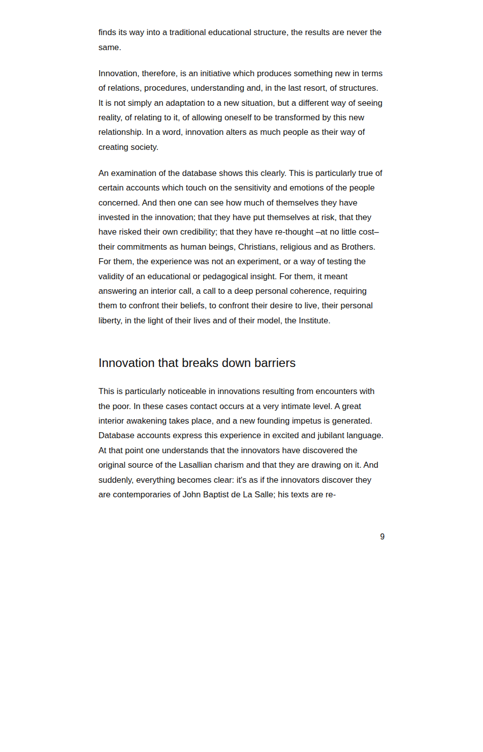finds its way into a traditional educational structure, the results are never the same.
Innovation, therefore, is an initiative which produces something new in terms of relations, procedures, understanding and, in the last resort, of structures. It is not simply an adaptation to a new situation, but a different way of seeing reality, of relating to it, of allowing oneself to be transformed by this new relationship. In a word, innovation alters as much people as their way of creating society.
An examination of the database shows this clearly. This is particularly true of certain accounts which touch on the sensitivity and emotions of the people concerned. And then one can see how much of themselves they have invested in the innovation; that they have put themselves at risk, that they have risked their own credibility; that they have re-thought –at no little cost– their commitments as human beings, Christians, religious and as Brothers. For them, the experience was not an experiment, or a way of testing the validity of an educational or pedagogical insight. For them, it meant answering an interior call, a call to a deep personal coherence, requiring them to confront their beliefs, to confront their desire to live, their personal liberty, in the light of their lives and of their model, the Institute.
Innovation that breaks down barriers
This is particularly noticeable in innovations resulting from encounters with the poor. In these cases contact occurs at a very intimate level. A great interior awakening takes place, and a new founding impetus is generated. Database accounts express this experience in excited and jubilant language. At that point one understands that the innovators have discovered the original source of the Lasallian charism and that they are drawing on it. And suddenly, everything becomes clear: it's as if the innovators discover they are contemporaries of John Baptist de La Salle; his texts are re-
9